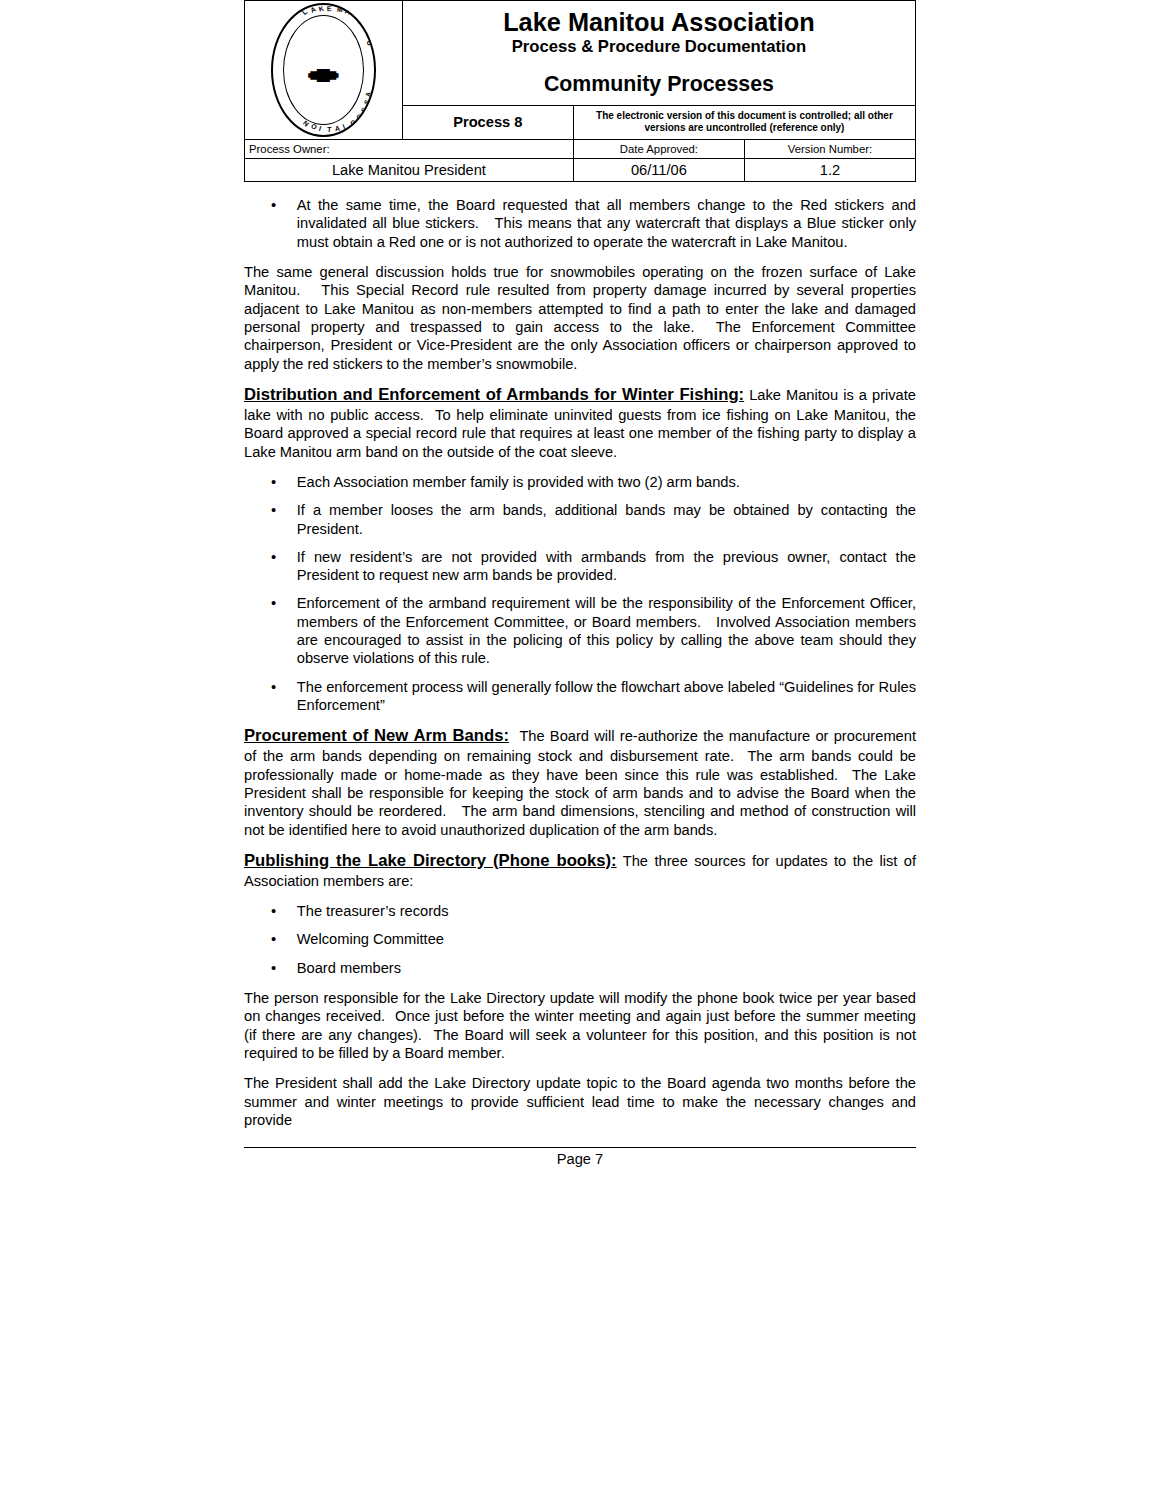| 🕳 L A K E M A N I T O U N O I T A I C O S S A | Lake Manitou Association Process & Procedure Documentation Community Processes |
| Process 8 | The electronic version of this document is controlled; all other versions are uncontrolled (reference only) |
| Process Owner: | Date Approved: | Version Number: |
| Lake Manitou President | 06/11/06 | 1.2 |
At the same time, the Board requested that all members change to the Red stickers and invalidated all blue stickers. This means that any watercraft that displays a Blue sticker only must obtain a Red one or is not authorized to operate the watercraft in Lake Manitou.
The same general discussion holds true for snowmobiles operating on the frozen surface of Lake Manitou. This Special Record rule resulted from property damage incurred by several properties adjacent to Lake Manitou as non-members attempted to find a path to enter the lake and damaged personal property and trespassed to gain access to the lake. The Enforcement Committee chairperson, President or Vice-President are the only Association officers or chairperson approved to apply the red stickers to the member’s snowmobile.
Distribution and Enforcement of Armbands for Winter Fishing: Lake Manitou is a private lake with no public access. To help eliminate uninvited guests from ice fishing on Lake Manitou, the Board approved a special record rule that requires at least one member of the fishing party to display a Lake Manitou arm band on the outside of the coat sleeve.
Each Association member family is provided with two (2) arm bands.
If a member looses the arm bands, additional bands may be obtained by contacting the President.
If new resident’s are not provided with armbands from the previous owner, contact the President to request new arm bands be provided.
Enforcement of the armband requirement will be the responsibility of the Enforcement Officer, members of the Enforcement Committee, or Board members. Involved Association members are encouraged to assist in the policing of this policy by calling the above team should they observe violations of this rule.
The enforcement process will generally follow the flowchart above labeled “Guidelines for Rules Enforcement”
Procurement of New Arm Bands: The Board will re-authorize the manufacture or procurement of the arm bands depending on remaining stock and disbursement rate. The arm bands could be professionally made or home-made as they have been since this rule was established. The Lake President shall be responsible for keeping the stock of arm bands and to advise the Board when the inventory should be reordered. The arm band dimensions, stenciling and method of construction will not be identified here to avoid unauthorized duplication of the arm bands.
Publishing the Lake Directory (Phone books): The three sources for updates to the list of Association members are:
The treasurer’s records
Welcoming Committee
Board members
The person responsible for the Lake Directory update will modify the phone book twice per year based on changes received. Once just before the winter meeting and again just before the summer meeting (if there are any changes). The Board will seek a volunteer for this position, and this position is not required to be filled by a Board member.
The President shall add the Lake Directory update topic to the Board agenda two months before the summer and winter meetings to provide sufficient lead time to make the necessary changes and provide
Page 7